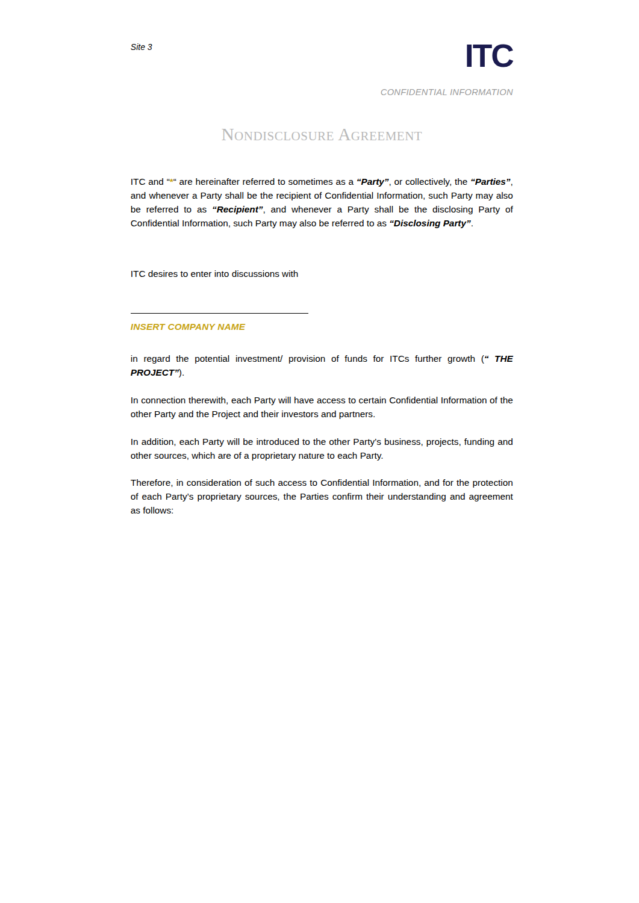Site 3
ITC
CONFIDENTIAL INFORMATION
Nondisclosure Agreement
ITC and “*“ are hereinafter referred to sometimes as a “Party”, or collectively, the “Parties”, and whenever a Party shall be the recipient of Confidential Information, such Party may also be referred to as “Recipient”, and whenever a Party shall be the disclosing Party of Confidential Information, such Party may also be referred to as “Disclosing Party”.
ITC desires to enter into discussions with
INSERT COMPANY NAME
in regard the potential investment/ provision of funds for ITCs further growth (“ THE PROJECT”).
In connection therewith, each Party will have access to certain Confidential Information of the other Party and the Project and their investors and partners.
In addition, each Party will be introduced to the other Party’s business, projects, funding and other sources, which are of a proprietary nature to each Party.
Therefore, in consideration of such access to Confidential Information, and for the protection of each Party’s proprietary sources, the Parties confirm their understanding and agreement as follows: